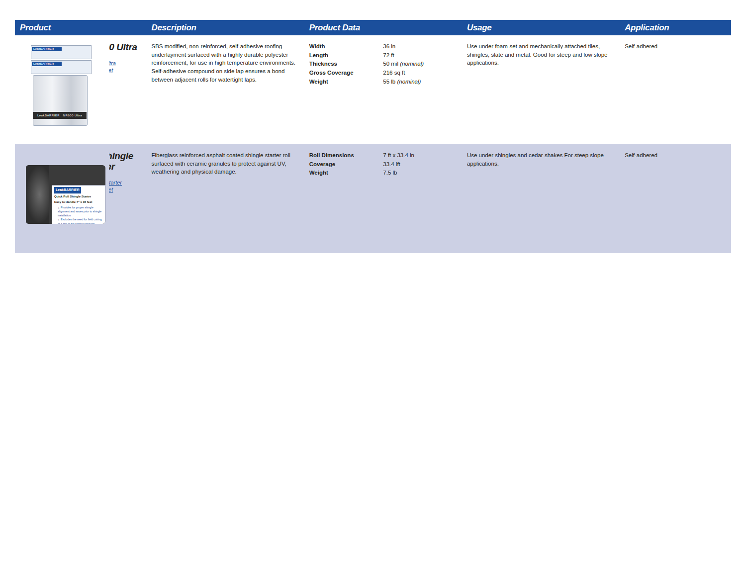| Product | Description | Product Data | Usage | Application |
| --- | --- | --- | --- | --- |
| LeakBARRIER NR600 Ultra LeakBARRIER NR600 Ultra LeakBARRIER NR600 Ultra | NR600 Ultra NR600 Ultra Data Sheet | SBS modified, non-reinforced, self-adhesive roofing underlayment surfaced with a highly durable polyester reinforcement, for use in high temperature environments. Self-adhesive compound on side lap ensures a bond between adjacent rolls for watertight laps. | / Width / 36 in / / Length / 72 ft / / Thickness / 50 mil (nominal) / / Gross Coverage / 216 sq ft / / Weight / 55 lb (nominal) / | Use under foam-set and mechanically attached tiles, shingles, slate and metal. Good for steep and low slope applications. | Self-adhered |
| LeakBARRIER Quick Roll Shingle Starter Easy to Handle 7" x 36 feet Provides for proper shingle alignment and saves prior to shingle installation Excludes the need for field cutting of 3 tab or hip roofing products Pre-cut design reduces labor cost and waste Quicker application saves time | SA Shingle Starter Shingle Starter Data Sheet | Fiberglass reinforced asphalt coated shingle starter roll surfaced with ceramic granules to protect against UV, weathering and physical damage. | / Roll Dimensions / 7 ft x 33.4 in / / Coverage / 33.4 lft / / Weight / 7.5 lb / | Use under shingles and cedar shakes For steep slope applications. | Self-adhered |